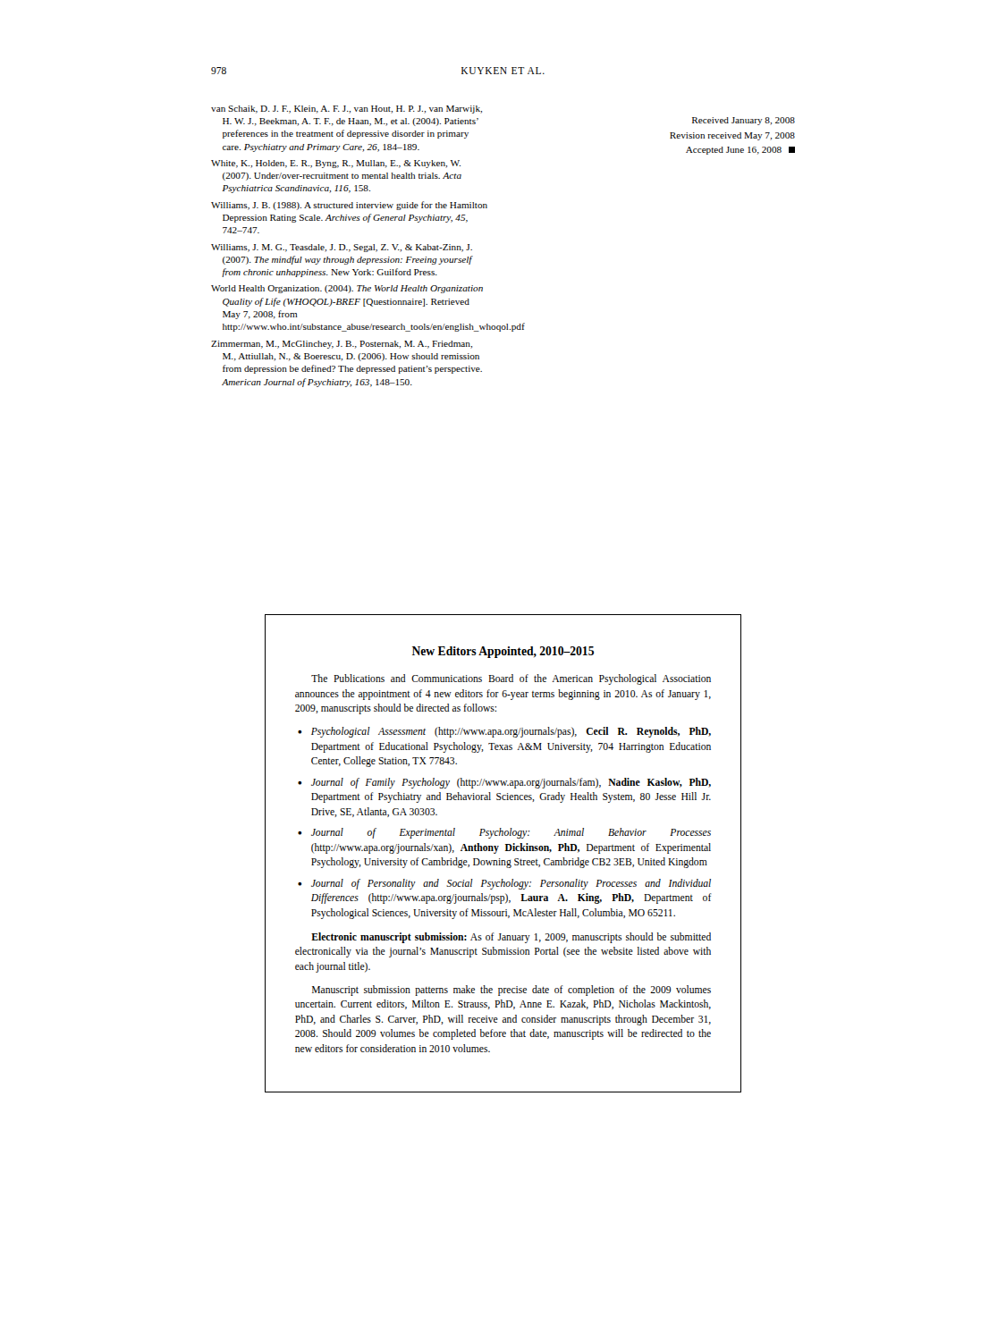978
KUYKEN ET AL.
van Schaik, D. J. F., Klein, A. F. J., van Hout, H. P. J., van Marwijk, H. W. J., Beekman, A. T. F., de Haan, M., et al. (2004). Patients’ preferences in the treatment of depressive disorder in primary care. Psychiatry and Primary Care, 26, 184–189.
White, K., Holden, E. R., Byng, R., Mullan, E., & Kuyken, W. (2007). Under/over-recruitment to mental health trials. Acta Psychiatrica Scandinavica, 116, 158.
Williams, J. B. (1988). A structured interview guide for the Hamilton Depression Rating Scale. Archives of General Psychiatry, 45, 742–747.
Williams, J. M. G., Teasdale, J. D., Segal, Z. V., & Kabat-Zinn, J. (2007). The mindful way through depression: Freeing yourself from chronic unhappiness. New York: Guilford Press.
World Health Organization. (2004). The World Health Organization Quality of Life (WHOQOL)-BREF [Questionnaire]. Retrieved May 7, 2008, from http://www.who.int/substance_abuse/research_tools/en/english_whoqol.pdf
Zimmerman, M., McGlinchey, J. B., Posternak, M. A., Friedman, M., Attiullah, N., & Boerescu, D. (2006). How should remission from depression be defined? The depressed patient’s perspective. American Journal of Psychiatry, 163, 148–150.
Received January 8, 2008
Revision received May 7, 2008
Accepted June 16, 2008
New Editors Appointed, 2010–2015
The Publications and Communications Board of the American Psychological Association announces the appointment of 4 new editors for 6-year terms beginning in 2010. As of January 1, 2009, manuscripts should be directed as follows:
Psychological Assessment (http://www.apa.org/journals/pas), Cecil R. Reynolds, PhD, Department of Educational Psychology, Texas A&M University, 704 Harrington Education Center, College Station, TX 77843.
Journal of Family Psychology (http://www.apa.org/journals/fam), Nadine Kaslow, PhD, Department of Psychiatry and Behavioral Sciences, Grady Health System, 80 Jesse Hill Jr. Drive, SE, Atlanta, GA 30303.
Journal of Experimental Psychology: Animal Behavior Processes (http://www.apa.org/journals/xan), Anthony Dickinson, PhD, Department of Experimental Psychology, University of Cambridge, Downing Street, Cambridge CB2 3EB, United Kingdom
Journal of Personality and Social Psychology: Personality Processes and Individual Differences (http://www.apa.org/journals/psp), Laura A. King, PhD, Department of Psychological Sciences, University of Missouri, McAlester Hall, Columbia, MO 65211.
Electronic manuscript submission: As of January 1, 2009, manuscripts should be submitted electronically via the journal’s Manuscript Submission Portal (see the website listed above with each journal title).
Manuscript submission patterns make the precise date of completion of the 2009 volumes uncertain. Current editors, Milton E. Strauss, PhD, Anne E. Kazak, PhD, Nicholas Mackintosh, PhD, and Charles S. Carver, PhD, will receive and consider manuscripts through December 31, 2008. Should 2009 volumes be completed before that date, manuscripts will be redirected to the new editors for consideration in 2010 volumes.